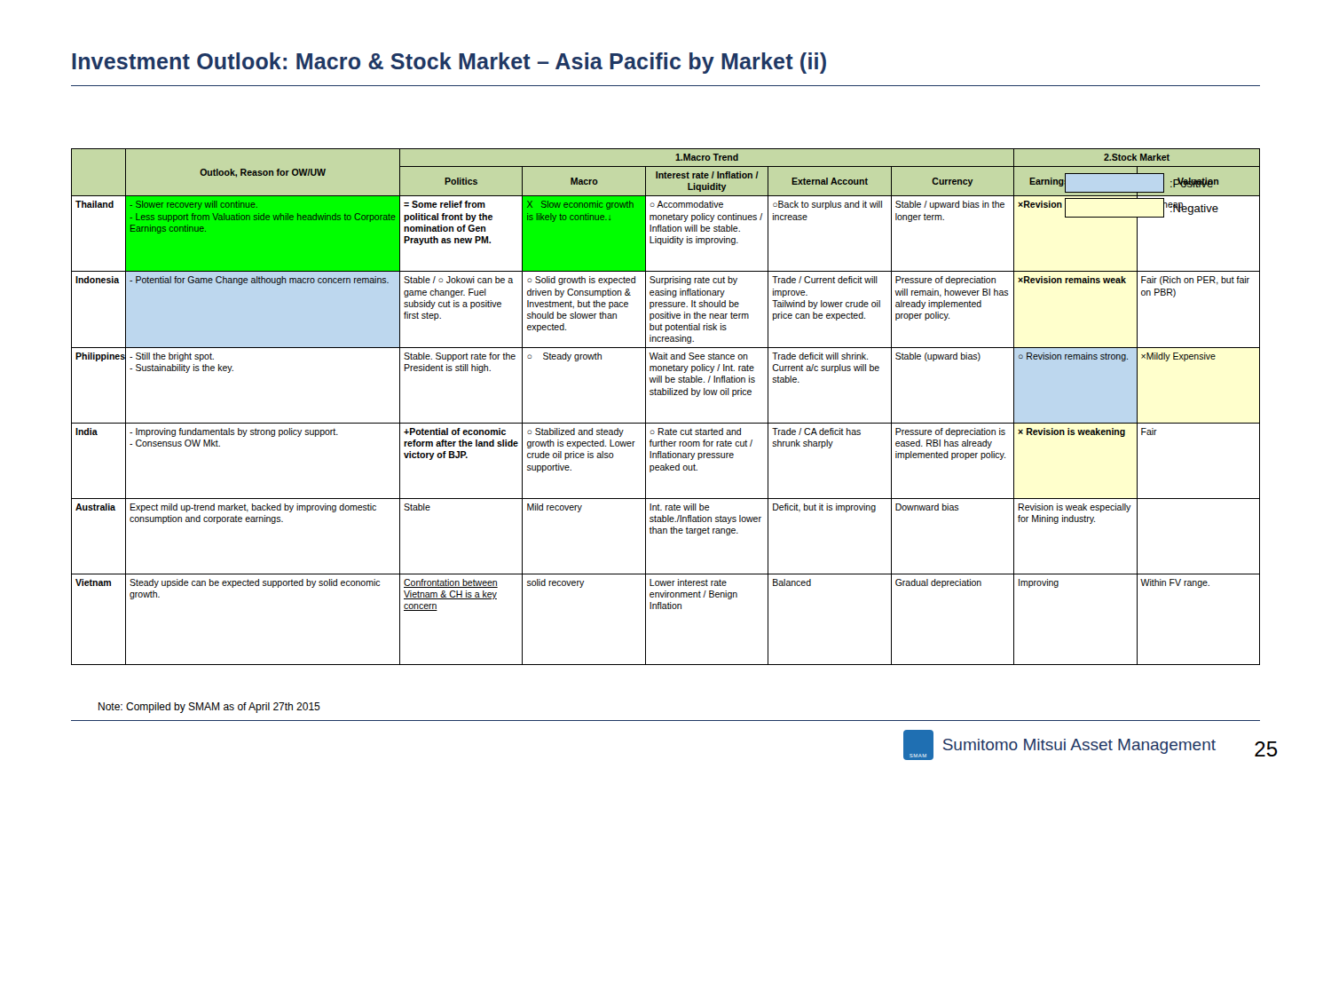Investment Outlook: Macro & Stock Market – Asia Pacific by Market (ii)
:Positive
:Negative
| | Outlook, Reason for OW/UW | 1.Macro Trend | 2.Stock Market |
| --- | --- | --- | --- |
| Politics | Macro | Interest rate / Inflation / Liquidity | External Account | Currency | Earnings Momentum | Valuation |
| Thailand | - Slower recovery will continue. - Less support from Valuation side while headwinds to Corporate Earnings continue. | = Some relief from political front by the nomination of Gen Prayuth as new PM. | X Slow economic growth is likely to continue.↓ | ○ Accommodative monetary policy continues / Inflation will be stable. Liquidity is improving. | ○Back to surplus and it will increase | Stable / upward bias in the longer term. | ×Revision is very weak. | Not cheap |
| Indonesia | - Potential for Game Change although macro concern remains. | Stable / ○ Jokowi can be a game changer. Fuel subsidy cut is a positive first step. | ○ Solid growth is expected driven by Consumption & Investment, but the pace should be slower than expected. | Surprising rate cut by easing inflationary pressure. It should be positive in the near term but potential risk is increasing. | Trade / Current deficit will improve. Tailwind by lower crude oil price can be expected. | Pressure of depreciation will remain, however BI has already implemented proper policy. | ×Revision remains weak | Fair (Rich on PER, but fair on PBR) |
| Philippines | - Still the bright spot. - Sustainability is the key. | Stable. Support rate for the President is still high. | ○ Steady growth | Wait and See stance on monetary policy / Int. rate will be stable. / Inflation is stabilized by low oil price | Trade deficit will shrink. Current a/c surplus will be stable. | Stable (upward bias) | ○ Revision remains strong. | ×Mildly Expensive |
| India | - Improving fundamentals by strong policy support. - Consensus OW Mkt. | +Potential of economic reform after the land slide victory of BJP. | ○ Stabilized and steady growth is expected. Lower crude oil price is also supportive. | ○ Rate cut started and further room for rate cut / Inflationary pressure peaked out. | Trade / CA deficit has shrunk sharply | Pressure of depreciation is eased. RBI has already implemented proper policy. | × Revision is weakening | Fair |
| Australia | Expect mild up-trend market, backed by improving domestic consumption and corporate earnings. | Stable | Mild recovery | Int. rate will be stable./Inflation stays lower than the target range. | Deficit, but it is improving | Downward bias | Revision is weak especially for Mining industry. | |
| Vietnam | Steady upside can be expected supported by solid economic growth. | Confrontation between Vietnam & CH is a key concern | solid recovery | Lower interest rate environment / Benign Inflation | Balanced | Gradual depreciation | Improving | Within FV range. |
Note: Compiled by SMAM as of April 27th 2015
Sumitomo Mitsui Asset Management
25